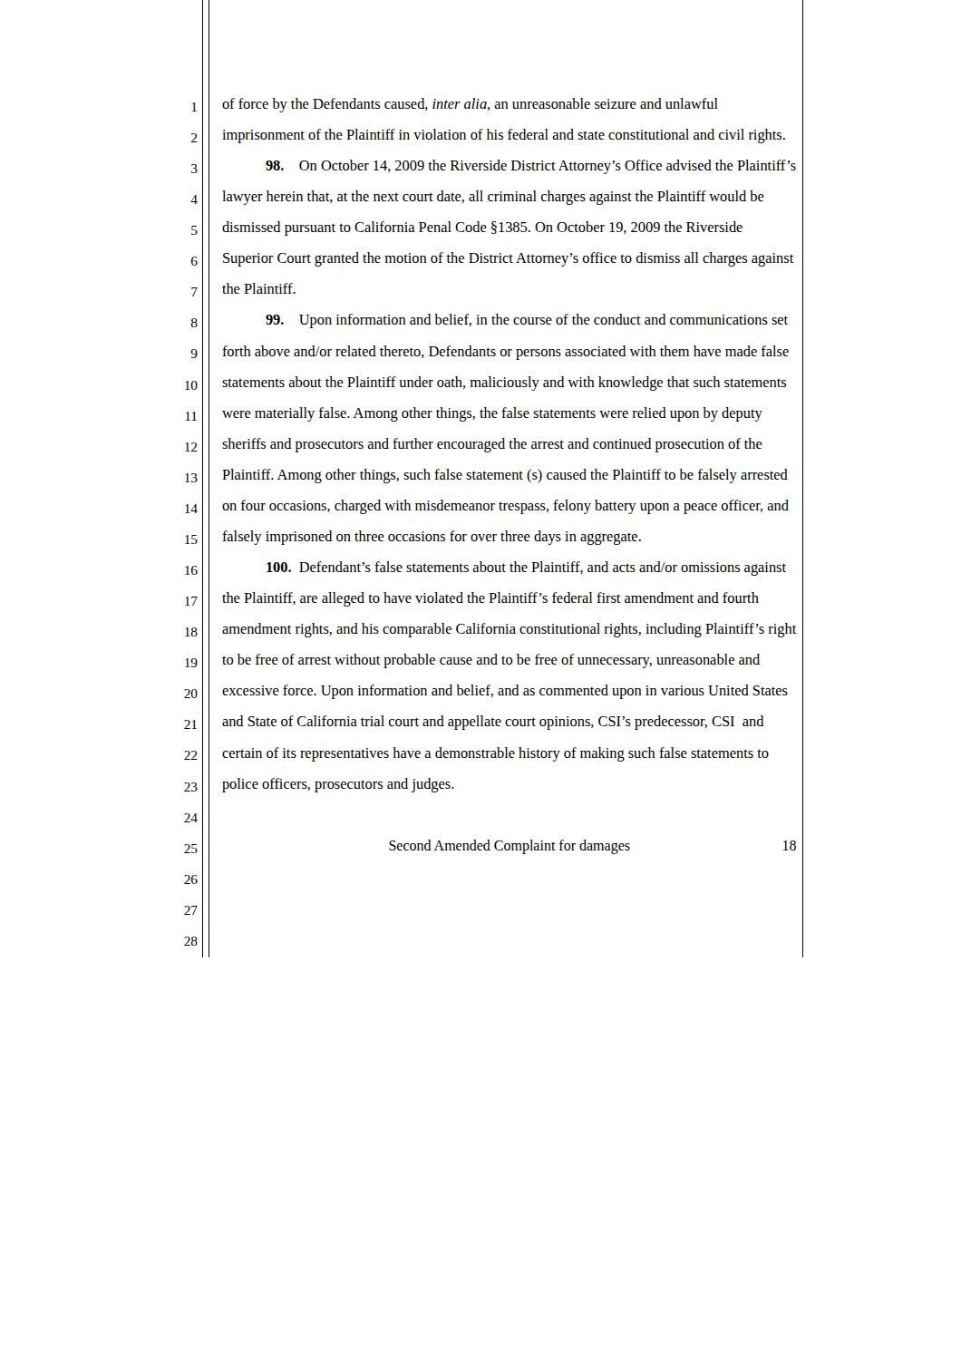1
2
3
4
5
6
7
8
9
10
11
12
13
14
15
16
17
18
19
20
21
22
23
24
25
26
27
28
of force by the Defendants caused, inter alia, an unreasonable seizure and unlawful imprisonment of the Plaintiff in violation of his federal and state constitutional and civil rights.
98. On October 14, 2009 the Riverside District Attorney’s Office advised the Plaintiff’s lawyer herein that, at the next court date, all criminal charges against the Plaintiff would be dismissed pursuant to California Penal Code §1385. On October 19, 2009 the Riverside Superior Court granted the motion of the District Attorney’s office to dismiss all charges against the Plaintiff.
99. Upon information and belief, in the course of the conduct and communications set forth above and/or related thereto, Defendants or persons associated with them have made false statements about the Plaintiff under oath, maliciously and with knowledge that such statements were materially false. Among other things, the false statements were relied upon by deputy sheriffs and prosecutors and further encouraged the arrest and continued prosecution of the Plaintiff. Among other things, such false statement (s) caused the Plaintiff to be falsely arrested on four occasions, charged with misdemeanor trespass, felony battery upon a peace officer, and falsely imprisoned on three occasions for over three days in aggregate.
100. Defendant’s false statements about the Plaintiff, and acts and/or omissions against the Plaintiff, are alleged to have violated the Plaintiff’s federal first amendment and fourth amendment rights, and his comparable California constitutional rights, including Plaintiff’s right to be free of arrest without probable cause and to be free of unnecessary, unreasonable and excessive force. Upon information and belief, and as commented upon in various United States and State of California trial court and appellate court opinions, CSI’s predecessor, CSI and certain of its representatives have a demonstrable history of making such false statements to police officers, prosecutors and judges.
Second Amended Complaint for damages
18